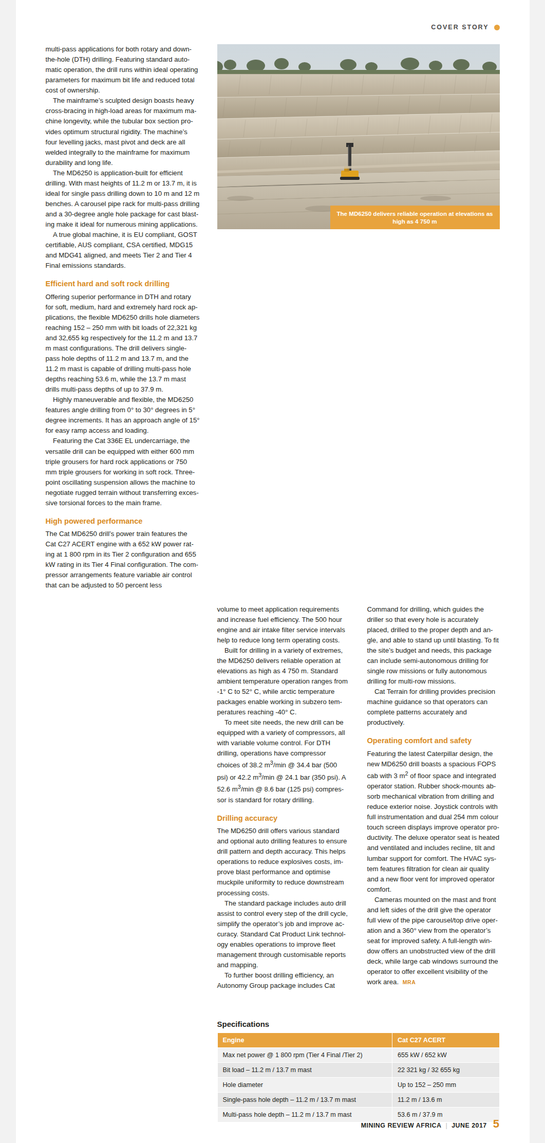Cover Story
multi-pass applications for both rotary and down-the-hole (DTH) drilling. Featuring standard automatic operation, the drill runs within ideal operating parameters for maximum bit life and reduced total cost of ownership.
The mainframe’s sculpted design boasts heavy cross-bracing in high-load areas for maximum machine longevity, while the tubular box section provides optimum structural rigidity. The machine’s four levelling jacks, mast pivot and deck are all welded integrally to the mainframe for maximum durability and long life.
The MD6250 is application-built for efficient drilling. With mast heights of 11.2 m or 13.7 m, it is ideal for single pass drilling down to 10 m and 12 m benches. A carousel pipe rack for multi-pass drilling and a 30-degree angle hole package for cast blasting make it ideal for numerous mining applications.
A true global machine, it is EU compliant, GOST certifiable, AUS compliant, CSA certified, MDG15 and MDG41 aligned, and meets Tier 2 and Tier 4 Final emissions standards.
Efficient hard and soft rock drilling
Offering superior performance in DTH and rotary for soft, medium, hard and extremely hard rock applications, the flexible MD6250 drills hole diameters reaching 152 – 250 mm with bit loads of 22,321 kg and 32,655 kg respectively for the 11.2 m and 13.7 m mast configurations. The drill delivers single-pass hole depths of 11.2 m and 13.7 m, and the 11.2 m mast is capable of drilling multi-pass hole depths reaching 53.6 m, while the 13.7 m mast drills multi-pass depths of up to 37.9 m.
Highly maneuverable and flexible, the MD6250 features angle drilling from 0° to 30° degrees in 5° degree increments. It has an approach angle of 15° for easy ramp access and loading.
Featuring the Cat 336E EL undercarriage, the versatile drill can be equipped with either 600 mm triple grousers for hard rock applications or 750 mm triple grousers for working in soft rock. Three-point oscillating suspension allows the machine to negotiate rugged terrain without transferring excessive torsional forces to the main frame.
High powered performance
The Cat MD6250 drill’s power train features the Cat C27 ACERT engine with a 652 kW power rating at 1 800 rpm in its Tier 2 configuration and 655 kW rating in its Tier 4 Final configuration. The compressor arrangements feature variable air control that can be adjusted to 50 percent less
The MD6250 delivers reliable operation at elevations as high as 4 750 m
volume to meet application requirements and increase fuel efficiency. The 500 hour engine and air intake filter service intervals help to reduce long term operating costs.
Built for drilling in a variety of extremes, the MD6250 delivers reliable operation at elevations as high as 4 750 m. Standard ambient temperature operation ranges from -1° C to 52° C, while arctic temperature packages enable working in subzero temperatures reaching -40° C.
To meet site needs, the new drill can be equipped with a variety of compressors, all with variable volume control. For DTH drilling, operations have compressor choices of 38.2 m3/min @ 34.4 bar (500 psi) or 42.2 m3/min @ 24.1 bar (350 psi). A 52.6 m3/min @ 8.6 bar (125 psi) compressor is standard for rotary drilling.
Drilling accuracy
The MD6250 drill offers various standard and optional auto drilling features to ensure drill pattern and depth accuracy. This helps operations to reduce explosives costs, improve blast performance and optimise muckpile uniformity to reduce downstream processing costs.
The standard package includes auto drill assist to control every step of the drill cycle, simplify the operator’s job and improve accuracy. Standard Cat Product Link technology enables operations to improve fleet management through customisable reports and mapping.
To further boost drilling efficiency, an Autonomy Group package includes Cat
Command for drilling, which guides the driller so that every hole is accurately placed, drilled to the proper depth and angle, and able to stand up until blasting. To fit the site’s budget and needs, this package can include semi-autonomous drilling for single row missions or fully autonomous drilling for multi-row missions.
Cat Terrain for drilling provides precision machine guidance so that operators can complete patterns accurately and productively.
Operating comfort and safety
Featuring the latest Caterpillar design, the new MD6250 drill boasts a spacious FOPS cab with 3 m2 of floor space and integrated operator station. Rubber shock-mounts absorb mechanical vibration from drilling and reduce exterior noise. Joystick controls with full instrumentation and dual 254 mm colour touch screen displays improve operator productivity. The deluxe operator seat is heated and ventilated and includes recline, tilt and lumbar support for comfort. The HVAC system features filtration for clean air quality and a new floor vent for improved operator comfort.
Cameras mounted on the mast and front and left sides of the drill give the operator full view of the pipe carousel/top drive operation and a 360° view from the operator’s seat for improved safety. A full-length window offers an unobstructed view of the drill deck, while large cab windows surround the operator to offer excellent visibility of the work area. MRA
Specifications
| Engine | Cat C27 ACERT |
| --- | --- |
| Max net power @ 1 800 rpm (Tier 4 Final /Tier 2) | 655 kW / 652 kW |
| Bit load – 11.2 m / 13.7 m mast | 22 321 kg / 32 655 kg |
| Hole diameter | Up to 152 – 250 mm |
| Single-pass hole depth – 11.2 m / 13.7 m mast | 11.2 m / 13.6 m |
| Multi-pass hole depth – 11.2 m / 13.7 m mast | 53.6 m / 37.9 m |
MINING REVIEW AFRICA | JUNE 2017 5